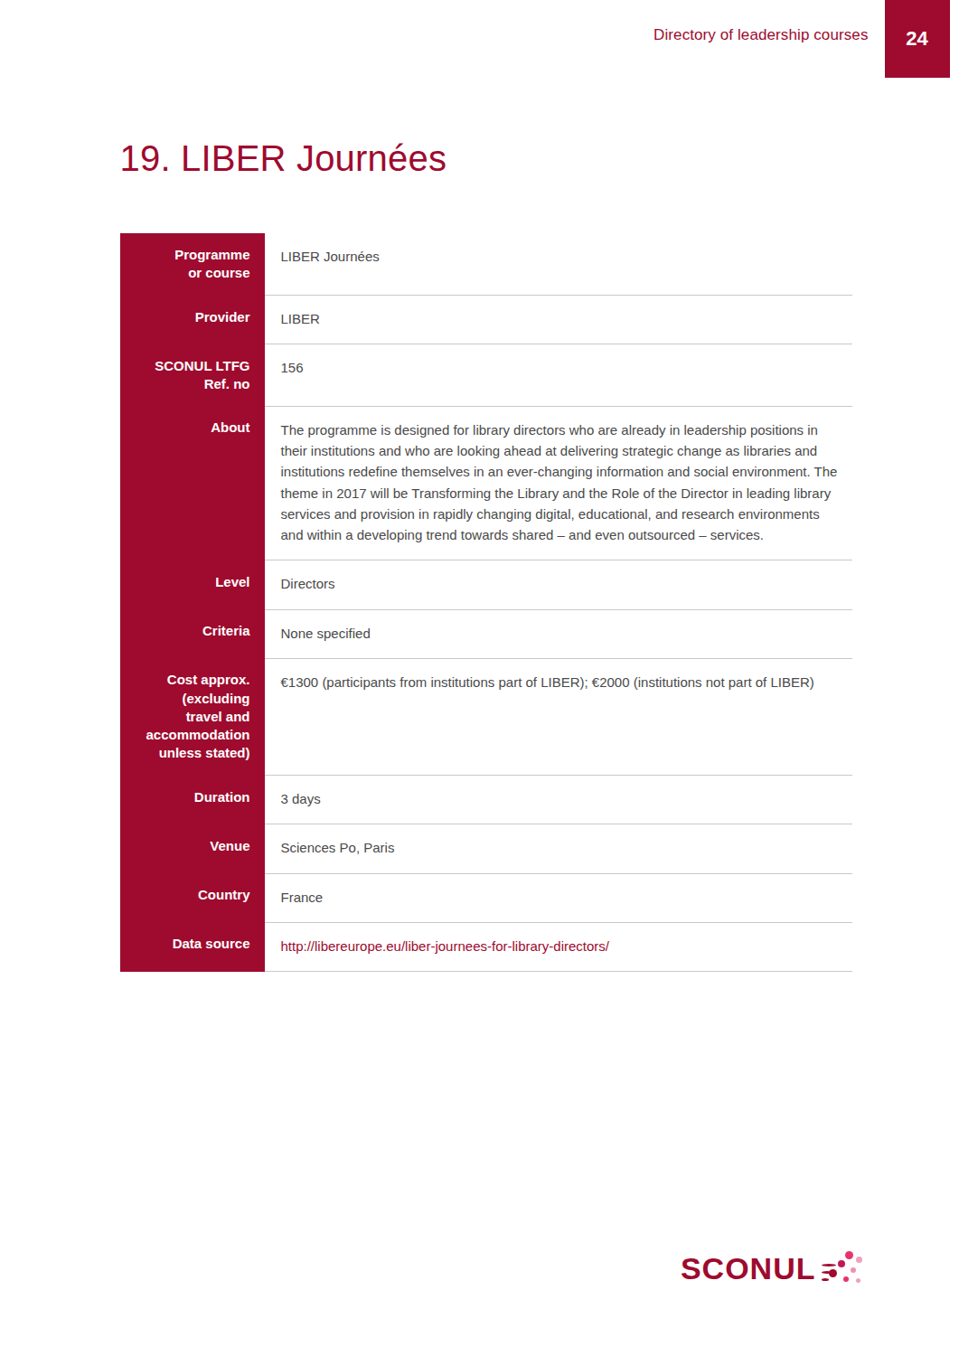Directory of leadership courses
24
19. LIBER Journées
| Programme or course | LIBER Journées |
| Provider | LIBER |
| SCONUL LTFG Ref. no | 156 |
| About | The programme is designed for library directors who are already in leadership positions in their institutions and who are looking ahead at delivering strategic change as libraries and institutions redefine themselves in an ever-changing information and social environment. The theme in 2017 will be Transforming the Library and the Role of the Director in leading library services and provision in rapidly changing digital, educational, and research environments and within a developing trend towards shared – and even outsourced – services. |
| Level | Directors |
| Criteria | None specified |
| Cost approx. (excluding travel and accommodation unless stated) | €1300 (participants from institutions part of LIBER); €2000 (institutions not part of LIBER) |
| Duration | 3 days |
| Venue | Sciences Po, Paris |
| Country | France |
| Data source | http://libereurope.eu/liber-journees-for-library-directors/ |
SCONUL